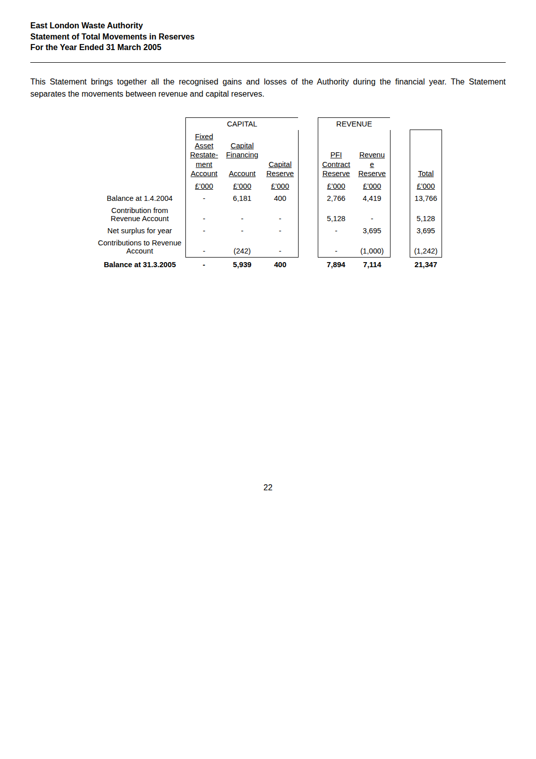East London Waste Authority
Statement of Total Movements in Reserves
For the Year Ended 31 March 2005
This Statement brings together all the recognised gains and losses of the Authority during the financial year. The Statement separates the movements between revenue and capital reserves.
| | CAPITAL | | REVENUE | | |
| | Fixed Asset Restate- ment Account | Capital Financing Account | Capital Reserve | | PFI Contract Reserve | Revenu e Reserve | | Total |
| | £’000 | £’000 | £’000 | | £’000 | £’000 | | £’000 |
| Balance at 1.4.2004 | - | 6,181 | 400 | | 2,766 | 4,419 | | 13,766 |
| Contribution from Revenue Account | - | - | - | | 5,128 | - | | 5,128 |
| Net surplus for year | - | - | - | | - | 3,695 | | 3,695 |
| Contributions to Revenue Account | - | (242) | - | | - | (1,000) | | (1,242) |
| Balance at 31.3.2005 | - | 5,939 | 400 | | 7,894 | 7,114 | | 21,347 |
22